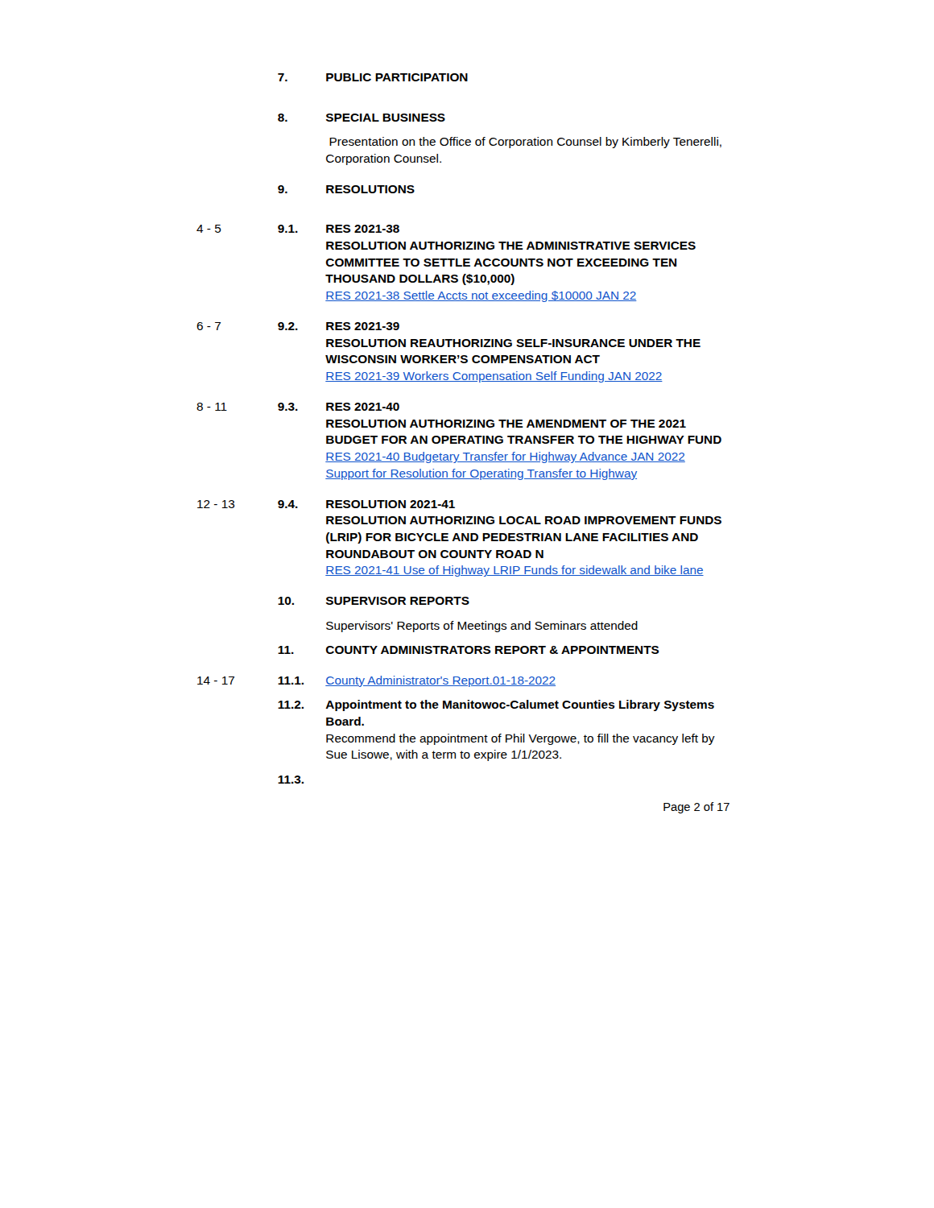| | 7. | PUBLIC PARTICIPATION |
| | 8. | SPECIAL BUSINESS |
| | | Presentation on the Office of Corporation Counsel by Kimberly Tenerelli, Corporation Counsel. |
| | 9. | RESOLUTIONS |
| 4 - 5 | 9.1. | RES 2021-38 RESOLUTION AUTHORIZING THE ADMINISTRATIVE SERVICES COMMITTEE TO SETTLE ACCOUNTS NOT EXCEEDING TEN THOUSAND DOLLARS ($10,000) RES 2021-38 Settle Accts not exceeding $10000 JAN 22 |
| 6 - 7 | 9.2. | RES 2021-39 RESOLUTION REAUTHORIZING SELF-INSURANCE UNDER THE WISCONSIN WORKER’S COMPENSATION ACT RES 2021-39 Workers Compensation Self Funding JAN 2022 |
| 8 - 11 | 9.3. | RES 2021-40 RESOLUTION AUTHORIZING THE AMENDMENT OF THE 2021 BUDGET FOR AN OPERATING TRANSFER TO THE HIGHWAY FUND RES 2021-40 Budgetary Transfer for Highway Advance JAN 2022 Support for Resolution for Operating Transfer to Highway |
| 12 - 13 | 9.4. | RESOLUTION 2021-41 RESOLUTION AUTHORIZING LOCAL ROAD IMPROVEMENT FUNDS (LRIP) FOR BICYCLE AND PEDESTRIAN LANE FACILITIES AND ROUNDABOUT ON COUNTY ROAD N RES 2021-41 Use of Highway LRIP Funds for sidewalk and bike lane |
| | 10. | SUPERVISOR REPORTS |
| | | Supervisors' Reports of Meetings and Seminars attended |
| | 11. | COUNTY ADMINISTRATORS REPORT & APPOINTMENTS |
| 14 - 17 | 11.1. | County Administrator's Report.01-18-2022 |
| | 11.2. | Appointment to the Manitowoc-Calumet Counties Library Systems Board. Recommend the appointment of Phil Vergowe, to fill the vacancy left by Sue Lisowe, with a term to expire 1/1/2023. |
| | 11.3. | |
Page 2 of 17